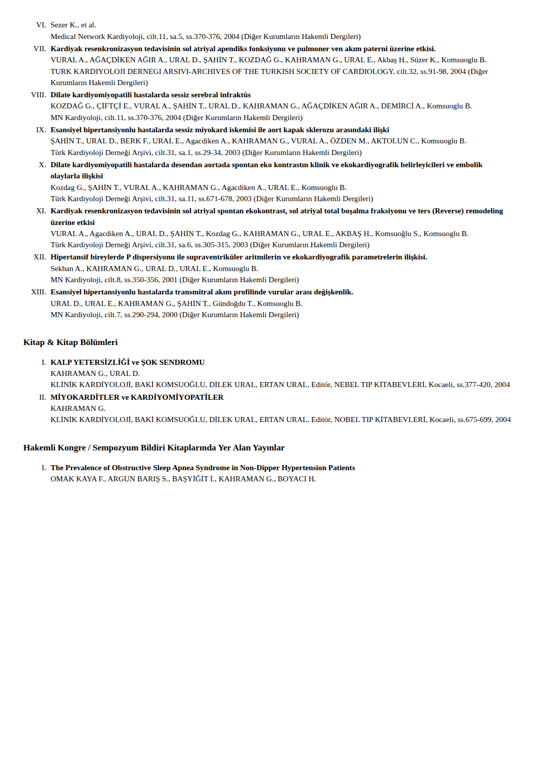Sezer K., et al. Medical Network Kardiyoloji, cilt.11, sa.5, ss.370-376, 2004 (Diğer Kurumların Hakemli Dergileri)
Kardiyak resenkronizasyon tedavisinin sol atriyal apendiks fonksiyonu ve pulmoner ven akım paterni üzerine etkisi. VURAL A., AĞAÇDİKEN AĞIR A., URAL D., ŞAHİN T., KOZDAĞ G., KAHRAMAN G., URAL E., Akbaş H., Süzer K., Komsuoglu B. TURK KARDIYOLOJI DERNEGI ARSIVI-ARCHIVES OF THE TURKISH SOCIETY OF CARDIOLOGY, cilt.32, ss.91-98, 2004 (Diğer Kurumların Hakemli Dergileri)
Dilate kardiyomiyopatili hastalarda sessiz serebral infraktüs KOZDAĞ G., ÇİFTÇİ E., VURAL A., ŞAHİN T., URAL D., KAHRAMAN G., AĞAÇDİKEN AĞIR A., DEMİRCİ A., Komsuoglu B. MN Kardiyoloji, cilt.11, ss.370-376, 2004 (Diğer Kurumların Hakemli Dergileri)
Esansiyel hipertansiyonlu hastalarda sessiz miyokard iskemisi ile aort kapak sklerozu arasındaki ilişki ŞAHİN T., URAL D., BERK F., URAL E., Agacdiken A., KAHRAMAN G., VURAL A., ÖZDEN M., AKTOLUN C., Komsuoglu B. Türk Kardiyoloji Derneği Arşivi, cilt.31, sa.1, ss.29-34, 2003 (Diğer Kurumların Hakemli Dergileri)
Dilate kardiyomiyopatili hastalarda desendan aortada spontan eko kontrastın klinik ve ekokardiyografik belirleyicileri ve embolik olaylarla ilişkisi Kozdag G., ŞAHİN T., VURAL A., KAHRAMAN G., Agacdiken A., URAL E., Komsuoglu B. Türk Kardiyoloji Derneği Arşivi, cilt.31, sa.11, ss.671-678, 2003 (Diğer Kurumların Hakemli Dergileri)
Kardiyak resenkronizasyon tedavisinin sol atriyal spontan ekokontrast, sol atriyal total boşalma fraksiyonu ve ters (Reverse) remodeling üzerine etkisi VURAL A., Agacdiken A., URAL D., ŞAHİN T., Kozdag G., KAHRAMAN G., URAL E., AKBAŞ H., Komsuoğlu S., Komsuoglu B. Türk Kardiyoloji Derneği Arşivi, cilt.31, sa.6, ss.305-315, 2003 (Diğer Kurumların Hakemli Dergileri)
Hipertansif bireylerde P dispersiyonu ile supraventriküler aritmilerin ve ekokardiyografik parametrelerin ilişkisi. Sekban A., KAHRAMAN G., URAL D., URAL E., Komsuoglu B. MN Kardiyoloji, cilt.8, ss.350-356, 2001 (Diğer Kurumların Hakemli Dergileri)
Esansiyel hipertansiyonlu hastalarda transmitral akım profilinde vurular arası değişkenlik. URAL D., URAL E., KAHRAMAN G., ŞAHİN T., Gündoğdu T., Komsuoglu B. MN Kardiyoloji, cilt.7, ss.290-294, 2000 (Diğer Kurumların Hakemli Dergileri)
Kitap & Kitap Bölümleri
KALP YETERSİZLİĞİ ve ŞOK SENDROMU KAHRAMAN G., URAL D. KLİNİK KARDİYOLOJİ, BAKİ KOMSUOĞLU, DİLEK URAL, ERTAN URAL, Editör, NEBEL TIP KİTABEVLERİ, Kocaeli, ss.377-420, 2004
MİYOKARDİTLER ve KARDİYOMİYOPATİLER KAHRAMAN G. KLİNİK KARDİYOLOJİ, BAKİ KOMSUOĞLU, DİLEK URAL, ERTAN URAL, Editör, NOBEL TIP KİTABEVLERİ, Kocaeli, ss.675-699, 2004
Hakemli Kongre / Sempozyum Bildiri Kitaplarında Yer Alan Yayınlar
The Prevalence of Obstructive Sleep Apnea Syndrome in Non-Dipper Hypertension Patients OMAK KAYA F., ARGUN BARIŞ S., BAŞYİĞİT İ., KAHRAMAN G., BOYACI H.